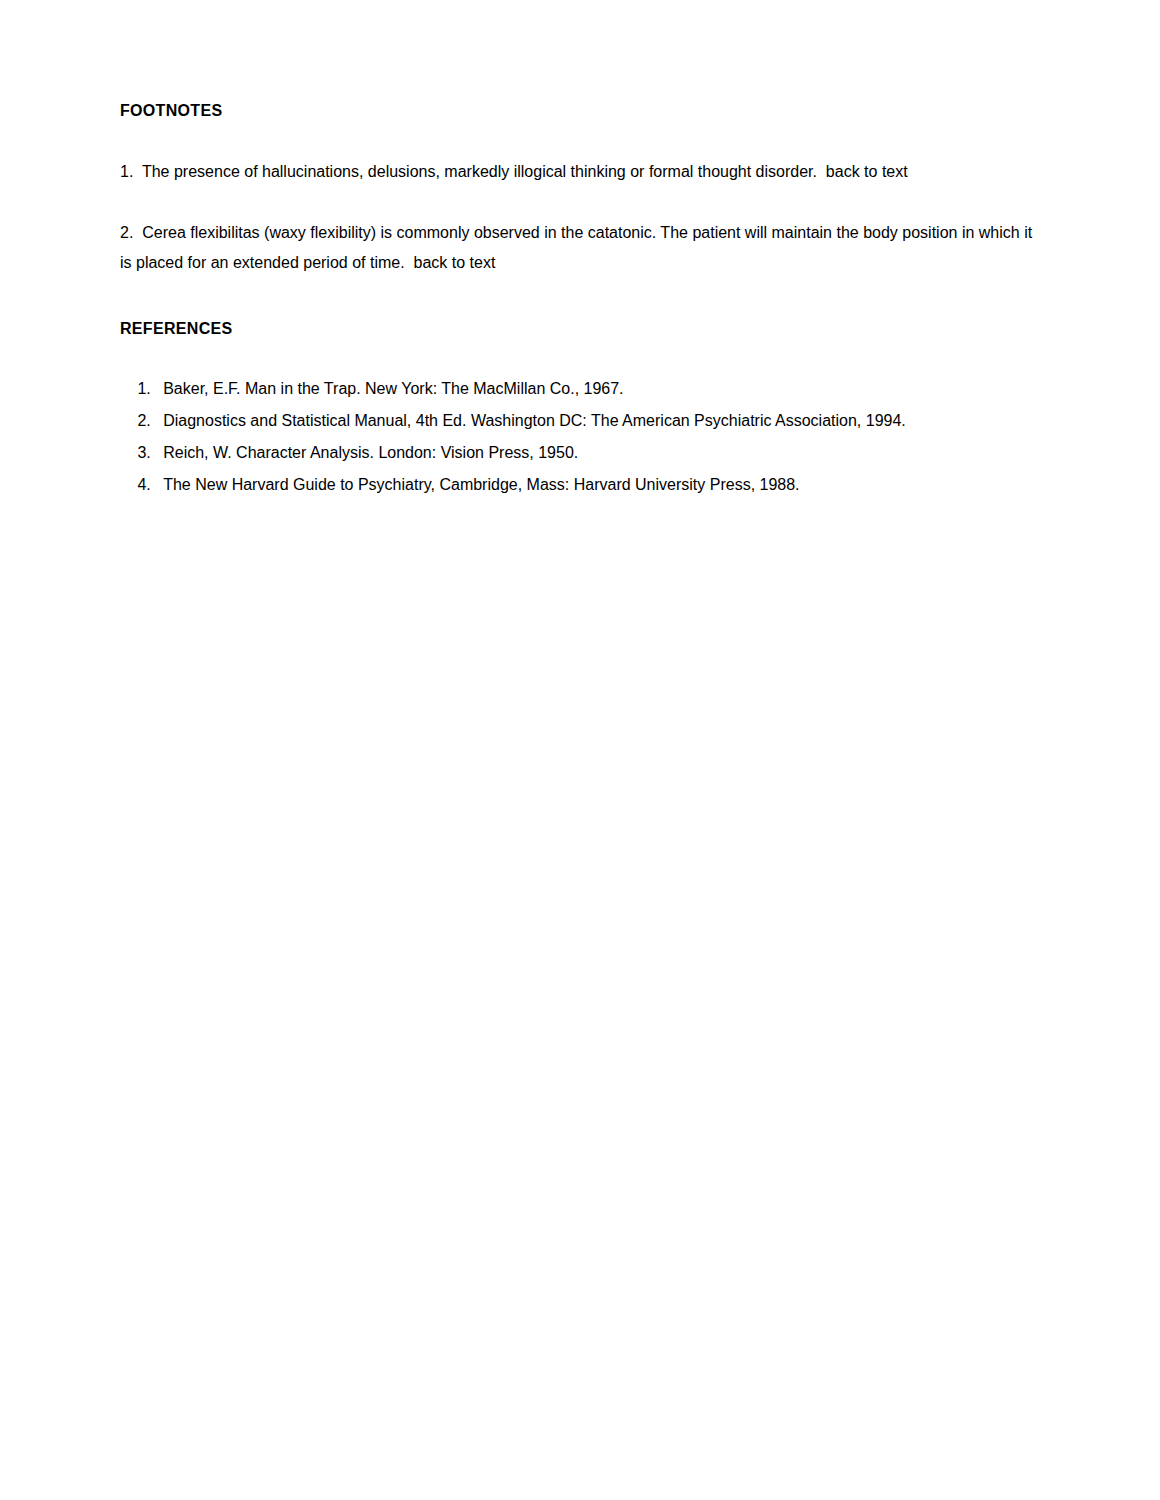FOOTNOTES
1. The presence of hallucinations, delusions, markedly illogical thinking or formal thought disorder. back to text
2. Cerea flexibilitas (waxy flexibility) is commonly observed in the catatonic. The patient will maintain the body position in which it is placed for an extended period of time. back to text
REFERENCES
Baker, E.F. Man in the Trap. New York: The MacMillan Co., 1967.
Diagnostics and Statistical Manual, 4th Ed. Washington DC: The American Psychiatric Association, 1994.
Reich, W. Character Analysis. London: Vision Press, 1950.
The New Harvard Guide to Psychiatry, Cambridge, Mass: Harvard University Press, 1988.